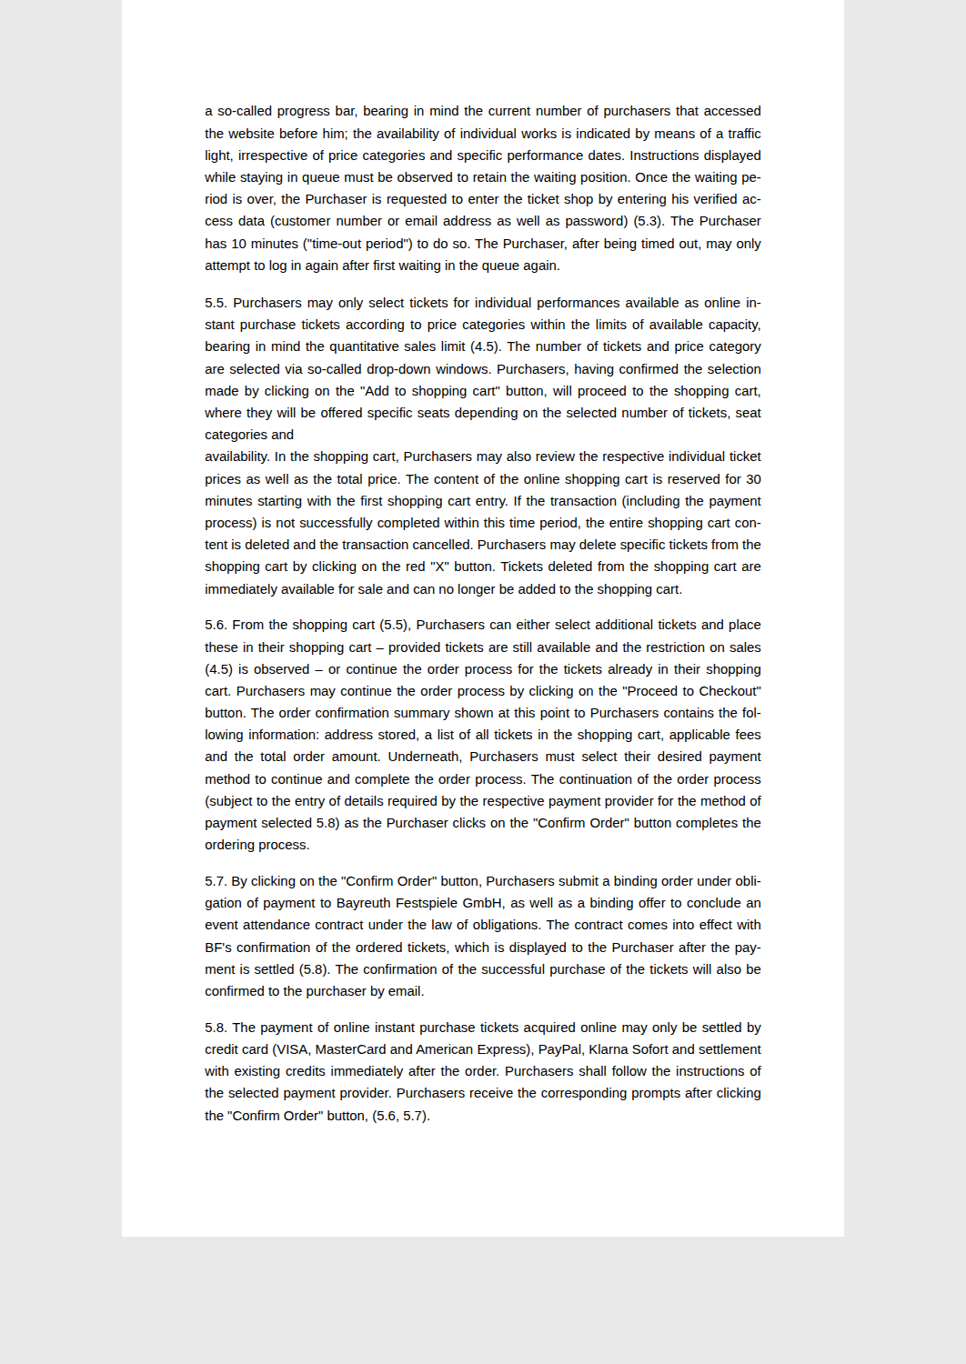a so-called progress bar, bearing in mind the current number of purchasers that accessed the website before him; the availability of individual works is indicated by means of a traffic light, irrespective of price categories and specific performance dates. Instructions displayed while staying in queue must be observed to retain the waiting position. Once the waiting period is over, the Purchaser is requested to enter the ticket shop by entering his verified access data (customer number or email address as well as password) (5.3). The Purchaser has 10 minutes ("time-out period") to do so. The Purchaser, after being timed out, may only attempt to log in again after first waiting in the queue again.
5.5. Purchasers may only select tickets for individual performances available as online instant purchase tickets according to price categories within the limits of available capacity, bearing in mind the quantitative sales limit (4.5). The number of tickets and price category are selected via so-called drop-down windows. Purchasers, having confirmed the selection made by clicking on the "Add to shopping cart" button, will proceed to the shopping cart, where they will be offered specific seats depending on the selected number of tickets, seat categories and
availability. In the shopping cart, Purchasers may also review the respective individual ticket prices as well as the total price. The content of the online shopping cart is reserved for 30 minutes starting with the first shopping cart entry. If the transaction (including the payment process) is not successfully completed within this time period, the entire shopping cart content is deleted and the transaction cancelled. Purchasers may delete specific tickets from the shopping cart by clicking on the red "X" button. Tickets deleted from the shopping cart are immediately available for sale and can no longer be added to the shopping cart.
5.6. From the shopping cart (5.5), Purchasers can either select additional tickets and place these in their shopping cart – provided tickets are still available and the restriction on sales (4.5) is observed – or continue the order process for the tickets already in their shopping cart. Purchasers may continue the order process by clicking on the "Proceed to Checkout" button. The order confirmation summary shown at this point to Purchasers contains the following information: address stored, a list of all tickets in the shopping cart, applicable fees and the total order amount. Underneath, Purchasers must select their desired payment method to continue and complete the order process. The continuation of the order process (subject to the entry of details required by the respective payment provider for the method of payment selected 5.8) as the Purchaser clicks on the "Confirm Order" button completes the ordering process.
5.7. By clicking on the "Confirm Order" button, Purchasers submit a binding order under obligation of payment to Bayreuth Festspiele GmbH, as well as a binding offer to conclude an event attendance contract under the law of obligations. The contract comes into effect with BF's confirmation of the ordered tickets, which is displayed to the Purchaser after the payment is settled (5.8). The confirmation of the successful purchase of the tickets will also be confirmed to the purchaser by email.
5.8. The payment of online instant purchase tickets acquired online may only be settled by credit card (VISA, MasterCard and American Express), PayPal, Klarna Sofort and settlement with existing credits immediately after the order. Purchasers shall follow the instructions of the selected payment provider. Purchasers receive the corresponding prompts after clicking the "Confirm Order" button, (5.6, 5.7).